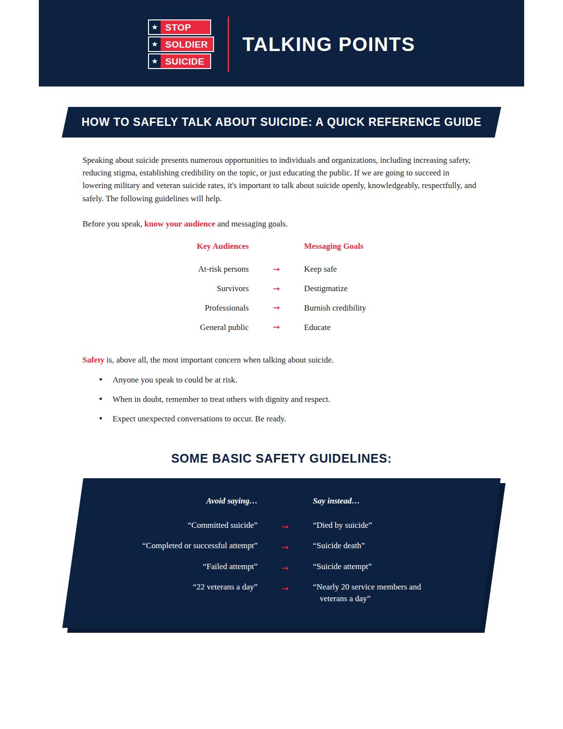★STOP
★SOLDIER
★SUICIDE
Talking Points
How to Safely Talk About Suicide: A Quick Reference Guide
Speaking about suicide presents numerous opportunities to individuals and organizations, including increasing safety, reducing stigma, establishing credibility on the topic, or just educating the public. If we are going to succeed in lowering military and veteran suicide rates, it's important to talk about suicide openly, knowledgeably, respectfully, and safely. The following guidelines will help.
Before you speak, know your audience and messaging goals.
| Key Audiences | | Messaging Goals |
| --- | --- | --- |
| At-risk persons | ➞ | Keep safe |
| Survivors | ➞ | Destigmatize |
| Professionals | ➞ | Burnish credibility |
| General public | ➞ | Educate |
Safety is, above all, the most important concern when talking about suicide.
Anyone you speak to could be at risk.
When in doubt, remember to treat others with dignity and respect.
Expect unexpected conversations to occur. Be ready.
Some Basic Safety Guidelines:
| Avoid saying… | | Say instead… |
| --- | --- | --- |
| “Committed suicide” | ➞ | “Died by suicide” |
| “Completed or successful attempt” | ➞ | “Suicide death” |
| “Failed attempt” | ➞ | “Suicide attempt” |
| “22 veterans a day” | ➞ | “Nearly 20 service members and veterans a day” |